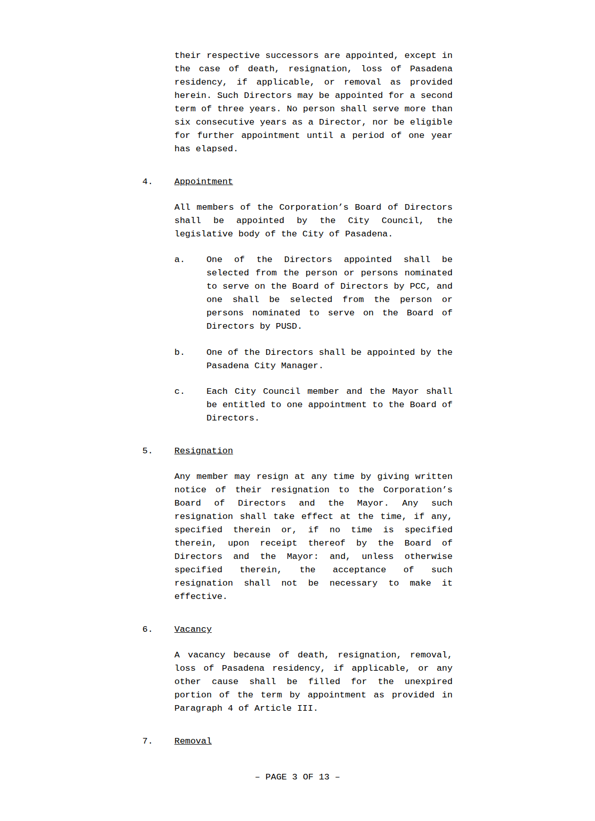their respective successors are appointed, except in the case of death, resignation, loss of Pasadena residency, if applicable, or removal as provided herein. Such Directors may be appointed for a second term of three years. No person shall serve more than six consecutive years as a Director, nor be eligible for further appointment until a period of one year has elapsed.
4. Appointment
All members of the Corporation’s Board of Directors shall be appointed by the City Council, the legislative body of the City of Pasadena.
a. One of the Directors appointed shall be selected from the person or persons nominated to serve on the Board of Directors by PCC, and one shall be selected from the person or persons nominated to serve on the Board of Directors by PUSD.
b. One of the Directors shall be appointed by the Pasadena City Manager.
c. Each City Council member and the Mayor shall be entitled to one appointment to the Board of Directors.
5. Resignation
Any member may resign at any time by giving written notice of their resignation to the Corporation’s Board of Directors and the Mayor. Any such resignation shall take effect at the time, if any, specified therein or, if no time is specified therein, upon receipt thereof by the Board of Directors and the Mayor: and, unless otherwise specified therein, the acceptance of such resignation shall not be necessary to make it effective.
6. Vacancy
A vacancy because of death, resignation, removal, loss of Pasadena residency, if applicable, or any other cause shall be filled for the unexpired portion of the term by appointment as provided in Paragraph 4 of Article III.
7. Removal
– PAGE 3 OF 13 –